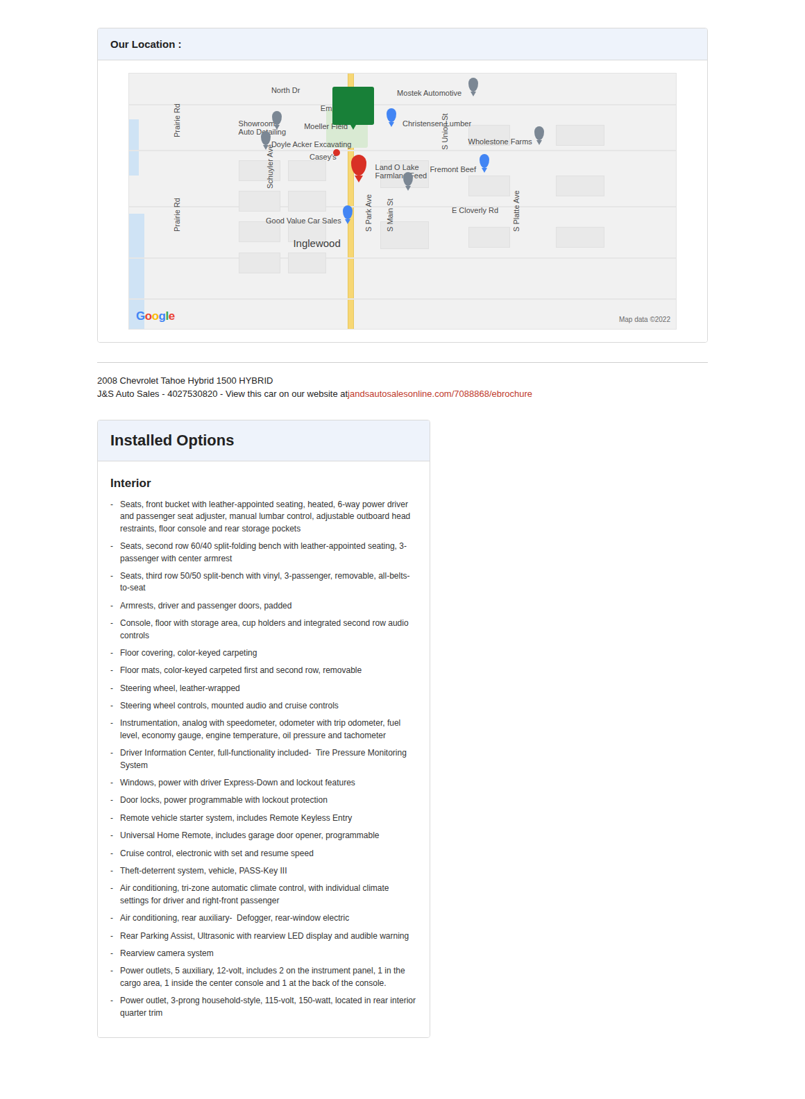Our Location :
North Dr Empire Dr Showroom
Auto Detailing Moeller Field Christensen Lumber Mostek Automotive Doyle Acker Excavating Wholestone Farms Casey's Land O Lake
Farmland Feed Fremont Beef E Cloverly Rd Schuyler Ave Prairie Rd Prairie Rd S Union St S Park Ave S Main St S Platte Ave Good Value Car Sales Inglewood
Google
Map data ©2022
2008 Chevrolet Tahoe Hybrid 1500 HYBRID
J&S Auto Sales - 4027530820 - View this car on our website atjandsautosalesonline.com/7088868/ebrochure
Installed Options
Interior
Seats, front bucket with leather-appointed seating, heated, 6-way power driver and passenger seat adjuster, manual lumbar control, adjustable outboard head restraints, floor console and rear storage pockets
Seats, second row 60/40 split-folding bench with leather-appointed seating, 3-passenger with center armrest
Seats, third row 50/50 split-bench with vinyl, 3-passenger, removable, all-belts-to-seat
Armrests, driver and passenger doors, padded
Console, floor with storage area, cup holders and integrated second row audio controls
Floor covering, color-keyed carpeting
Floor mats, color-keyed carpeted first and second row, removable
Steering wheel, leather-wrapped
Steering wheel controls, mounted audio and cruise controls
Instrumentation, analog with speedometer, odometer with trip odometer, fuel level, economy gauge, engine temperature, oil pressure and tachometer
Driver Information Center, full-functionality included- Tire Pressure Monitoring System
Windows, power with driver Express-Down and lockout features
Door locks, power programmable with lockout protection
Remote vehicle starter system, includes Remote Keyless Entry
Universal Home Remote, includes garage door opener, programmable
Cruise control, electronic with set and resume speed
Theft-deterrent system, vehicle, PASS-Key III
Air conditioning, tri-zone automatic climate control, with individual climate settings for driver and right-front passenger
Air conditioning, rear auxiliary- Defogger, rear-window electric
Rear Parking Assist, Ultrasonic with rearview LED display and audible warning
Rearview camera system
Power outlets, 5 auxiliary, 12-volt, includes 2 on the instrument panel, 1 in the cargo area, 1 inside the center console and 1 at the back of the console.
Power outlet, 3-prong household-style, 115-volt, 150-watt, located in rear interior quarter trim